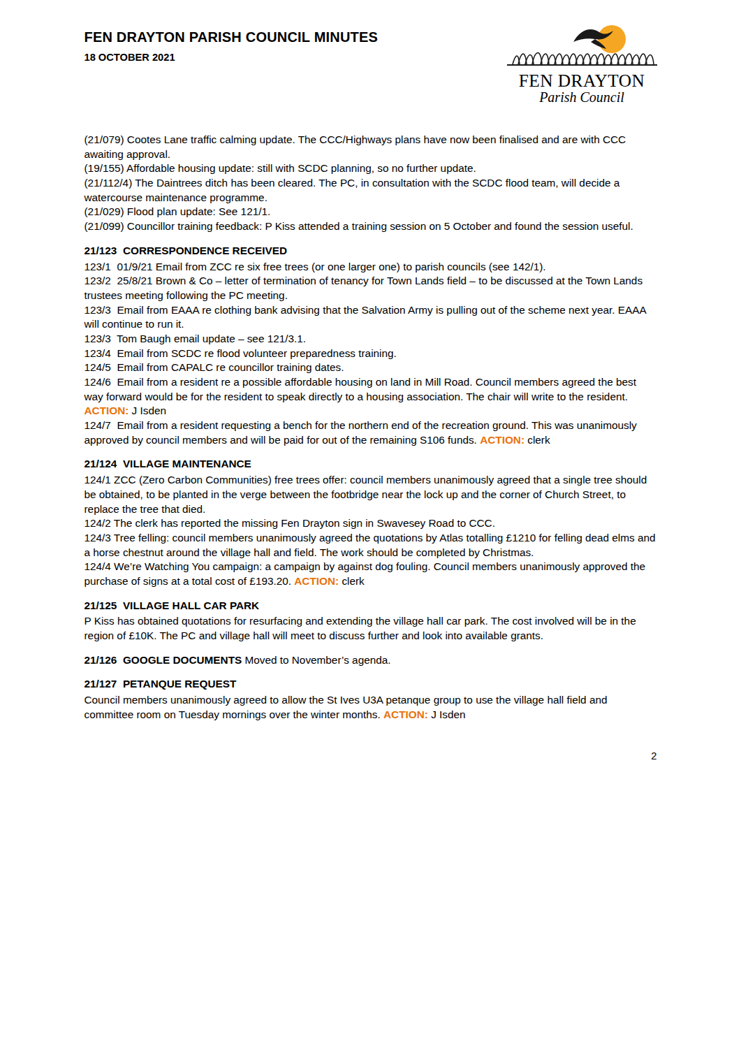FEN DRAYTON PARISH COUNCIL MINUTES
18 OCTOBER 2021
FEN DRAYTON
Parish Council
(21/079) Cootes Lane traffic calming update. The CCC/Highways plans have now been finalised and are with CCC awaiting approval.
(19/155) Affordable housing update: still with SCDC planning, so no further update.
(21/112/4) The Daintrees ditch has been cleared. The PC, in consultation with the SCDC flood team, will decide a watercourse maintenance programme.
(21/029) Flood plan update: See 121/1.
(21/099) Councillor training feedback: P Kiss attended a training session on 5 October and found the session useful.
21/123 CORRESPONDENCE RECEIVED
123/1 01/9/21 Email from ZCC re six free trees (or one larger one) to parish councils (see 142/1).
123/2 25/8/21 Brown & Co – letter of termination of tenancy for Town Lands field – to be discussed at the Town Lands trustees meeting following the PC meeting.
123/3 Email from EAAA re clothing bank advising that the Salvation Army is pulling out of the scheme next year. EAAA will continue to run it.
123/3 Tom Baugh email update – see 121/3.1.
123/4 Email from SCDC re flood volunteer preparedness training.
124/5 Email from CAPALC re councillor training dates.
124/6 Email from a resident re a possible affordable housing on land in Mill Road. Council members agreed the best way forward would be for the resident to speak directly to a housing association. The chair will write to the resident. ACTION: J Isden
124/7 Email from a resident requesting a bench for the northern end of the recreation ground. This was unanimously approved by council members and will be paid for out of the remaining S106 funds. ACTION: clerk
21/124 VILLAGE MAINTENANCE
124/1 ZCC (Zero Carbon Communities) free trees offer: council members unanimously agreed that a single tree should be obtained, to be planted in the verge between the footbridge near the lock up and the corner of Church Street, to replace the tree that died.
124/2 The clerk has reported the missing Fen Drayton sign in Swavesey Road to CCC.
124/3 Tree felling: council members unanimously agreed the quotations by Atlas totalling £1210 for felling dead elms and a horse chestnut around the village hall and field. The work should be completed by Christmas.
124/4 We’re Watching You campaign: a campaign by against dog fouling. Council members unanimously approved the purchase of signs at a total cost of £193.20. ACTION: clerk
21/125 VILLAGE HALL CAR PARK
P Kiss has obtained quotations for resurfacing and extending the village hall car park. The cost involved will be in the region of £10K. The PC and village hall will meet to discuss further and look into available grants.
21/126 GOOGLE DOCUMENTS Moved to November’s agenda.
21/127 PETANQUE REQUEST
Council members unanimously agreed to allow the St Ives U3A petanque group to use the village hall field and committee room on Tuesday mornings over the winter months. ACTION: J Isden
2